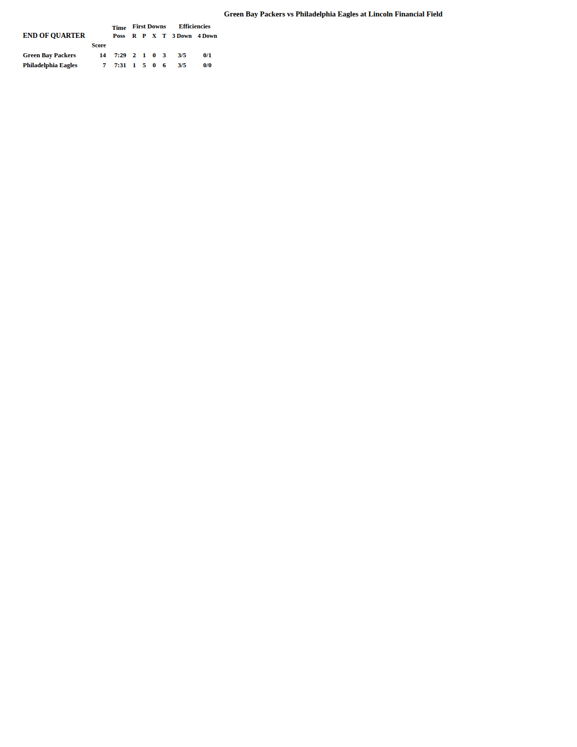Green Bay Packers vs Philadelphia Eagles at Lincoln Financial Field
| END OF QUARTER | | Time Poss | First Downs | Efficiencies |
| --- | --- | --- | --- | --- |
| R | P | X | T | 3 Down | 4 Down |
| | Score | | | |
| Green Bay Packers | 14 | 7:29 | 2 | 1 | 0 | 3 | 3/5 | 0/1 |
| Philadelphia Eagles | 7 | 7:31 | 1 | 5 | 0 | 6 | 3/5 | 0/0 |